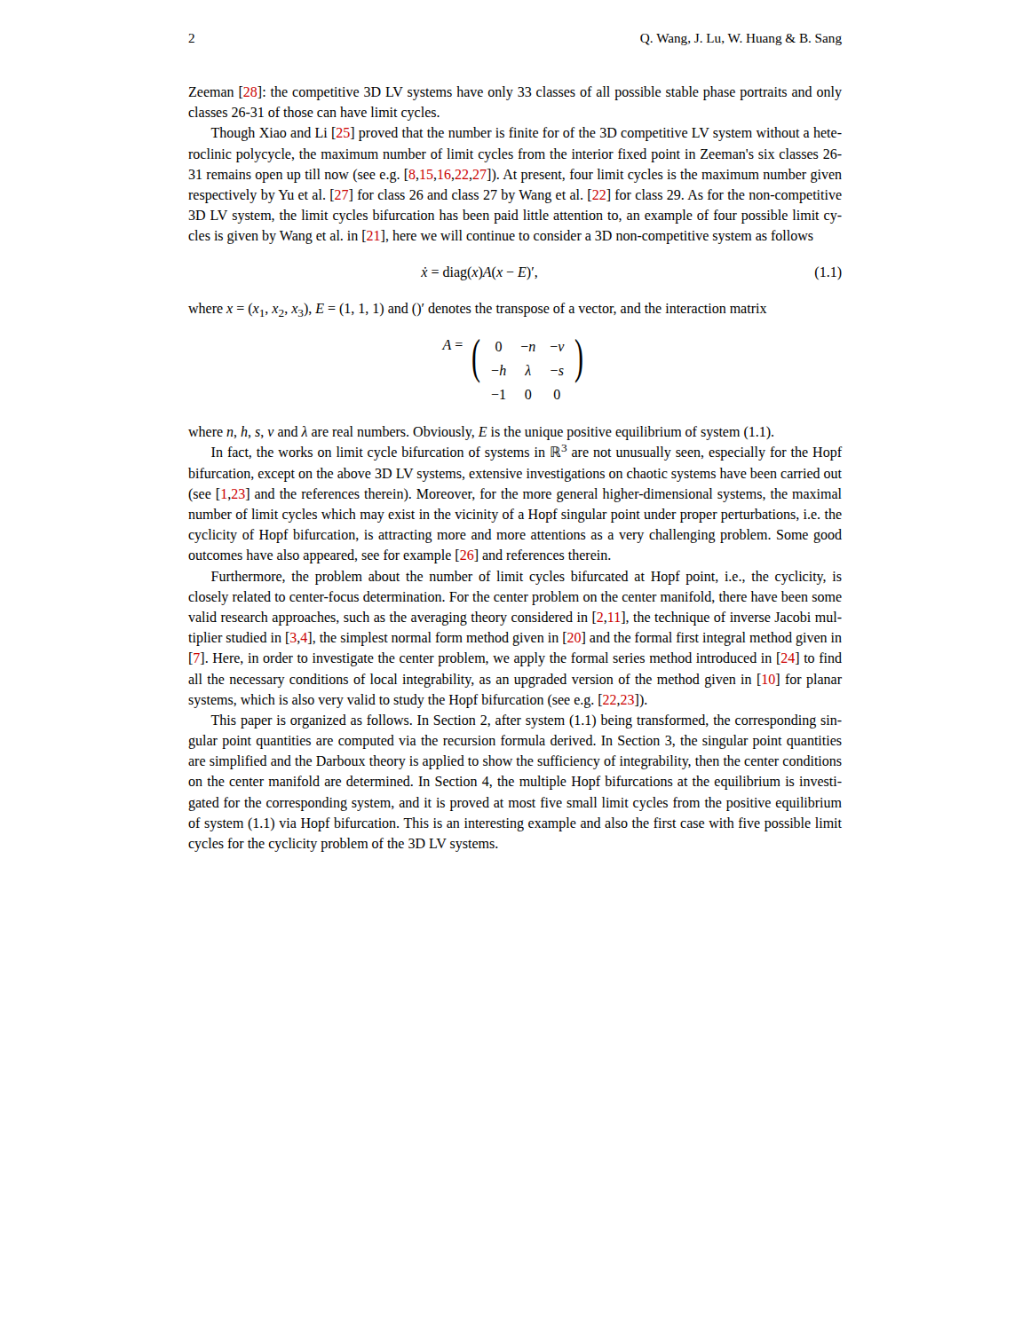2 Q. Wang, J. Lu, W. Huang & B. Sang
Zeeman [28]: the competitive 3D LV systems have only 33 classes of all possible stable phase portraits and only classes 26-31 of those can have limit cycles.
Though Xiao and Li [25] proved that the number is finite for of the 3D competitive LV system without a heteroclinic polycycle, the maximum number of limit cycles from the interior fixed point in Zeeman's six classes 26-31 remains open up till now (see e.g. [8,15,16,22,27]). At present, four limit cycles is the maximum number given respectively by Yu et al. [27] for class 26 and class 27 by Wang et al. [22] for class 29. As for the non-competitive 3D LV system, the limit cycles bifurcation has been paid little attention to, an example of four possible limit cycles is given by Wang et al. in [21], here we will continue to consider a 3D non-competitive system as follows
ẋ = diag(x)A(x − E)′, (1.1)
where x = (x1, x2, x3), E = (1, 1, 1) and ()′ denotes the transpose of a vector, and the interaction matrix
A =(
| 0 | − n | − ν |
| − h | λ | − s |
| −1 | 0 | 0 |
)
where n, h, s, ν and λ are real numbers. Obviously, E is the unique positive equilibrium of system (1.1).
In fact, the works on limit cycle bifurcation of systems in ℝ3 are not unusually seen, especially for the Hopf bifurcation, except on the above 3D LV systems, extensive investigations on chaotic systems have been carried out (see [1,23] and the references therein). Moreover, for the more general higher-dimensional systems, the maximal number of limit cycles which may exist in the vicinity of a Hopf singular point under proper perturbations, i.e. the cyclicity of Hopf bifurcation, is attracting more and more attentions as a very challenging problem. Some good outcomes have also appeared, see for example [26] and references therein.
Furthermore, the problem about the number of limit cycles bifurcated at Hopf point, i.e., the cyclicity, is closely related to center-focus determination. For the center problem on the center manifold, there have been some valid research approaches, such as the averaging theory considered in [2,11], the technique of inverse Jacobi multiplier studied in [3,4], the simplest normal form method given in [20] and the formal first integral method given in [7]. Here, in order to investigate the center problem, we apply the formal series method introduced in [24] to find all the necessary conditions of local integrability, as an upgraded version of the method given in [10] for planar systems, which is also very valid to study the Hopf bifurcation (see e.g. [22,23]).
This paper is organized as follows. In Section 2, after system (1.1) being transformed, the corresponding singular point quantities are computed via the recursion formula derived. In Section 3, the singular point quantities are simplified and the Darboux theory is applied to show the sufficiency of integrability, then the center conditions on the center manifold are determined. In Section 4, the multiple Hopf bifurcations at the equilibrium is investigated for the corresponding system, and it is proved at most five small limit cycles from the positive equilibrium of system (1.1) via Hopf bifurcation. This is an interesting example and also the first case with five possible limit cycles for the cyclicity problem of the 3D LV systems.